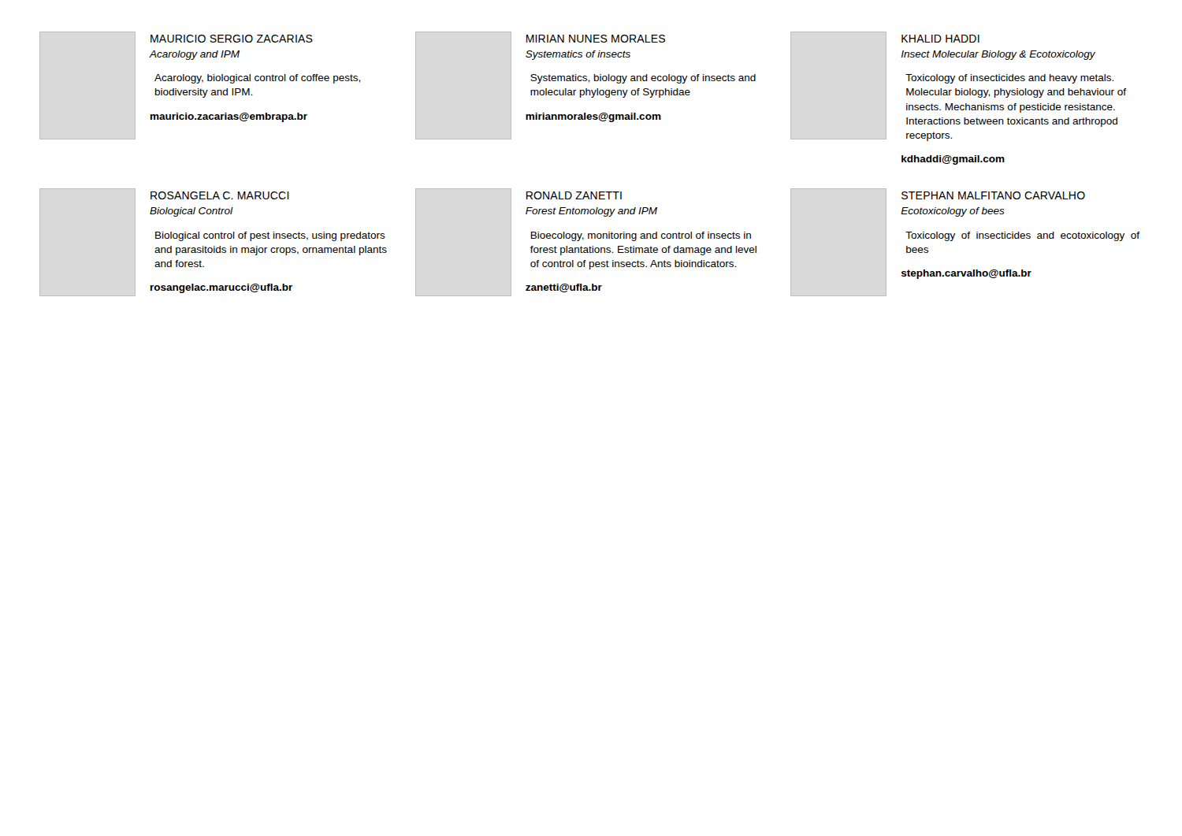MAURICIO SERGIO ZACARIAS
Acarology and IPM
Acarology, biological control of coffee pests, biodiversity and IPM.
mauricio.zacarias@embrapa.br
MIRIAN NUNES MORALES
Systematics of insects
Systematics, biology and ecology of insects and molecular phylogeny of Syrphidae
mirianmorales@gmail.com
KHALID HADDI
Insect Molecular Biology & Ecotoxicology
Toxicology of insecticides and heavy metals. Molecular biology, physiology and behaviour of insects. Mechanisms of pesticide resistance. Interactions between toxicants and arthropod receptors.
kdhaddi@gmail.com
ROSANGELA C. MARUCCI
Biological Control
Biological control of pest insects, using predators and parasitoids in major crops, ornamental plants and forest.
rosangelac.marucci@ufla.br
RONALD ZANETTI
Forest Entomology and IPM
Bioecology, monitoring and control of insects in forest plantations. Estimate of damage and level of control of pest insects. Ants bioindicators.
zanetti@ufla.br
STEPHAN MALFITANO CARVALHO
Ecotoxicology of bees
Toxicology of insecticides and ecotoxicology of bees
stephan.carvalho@ufla.br